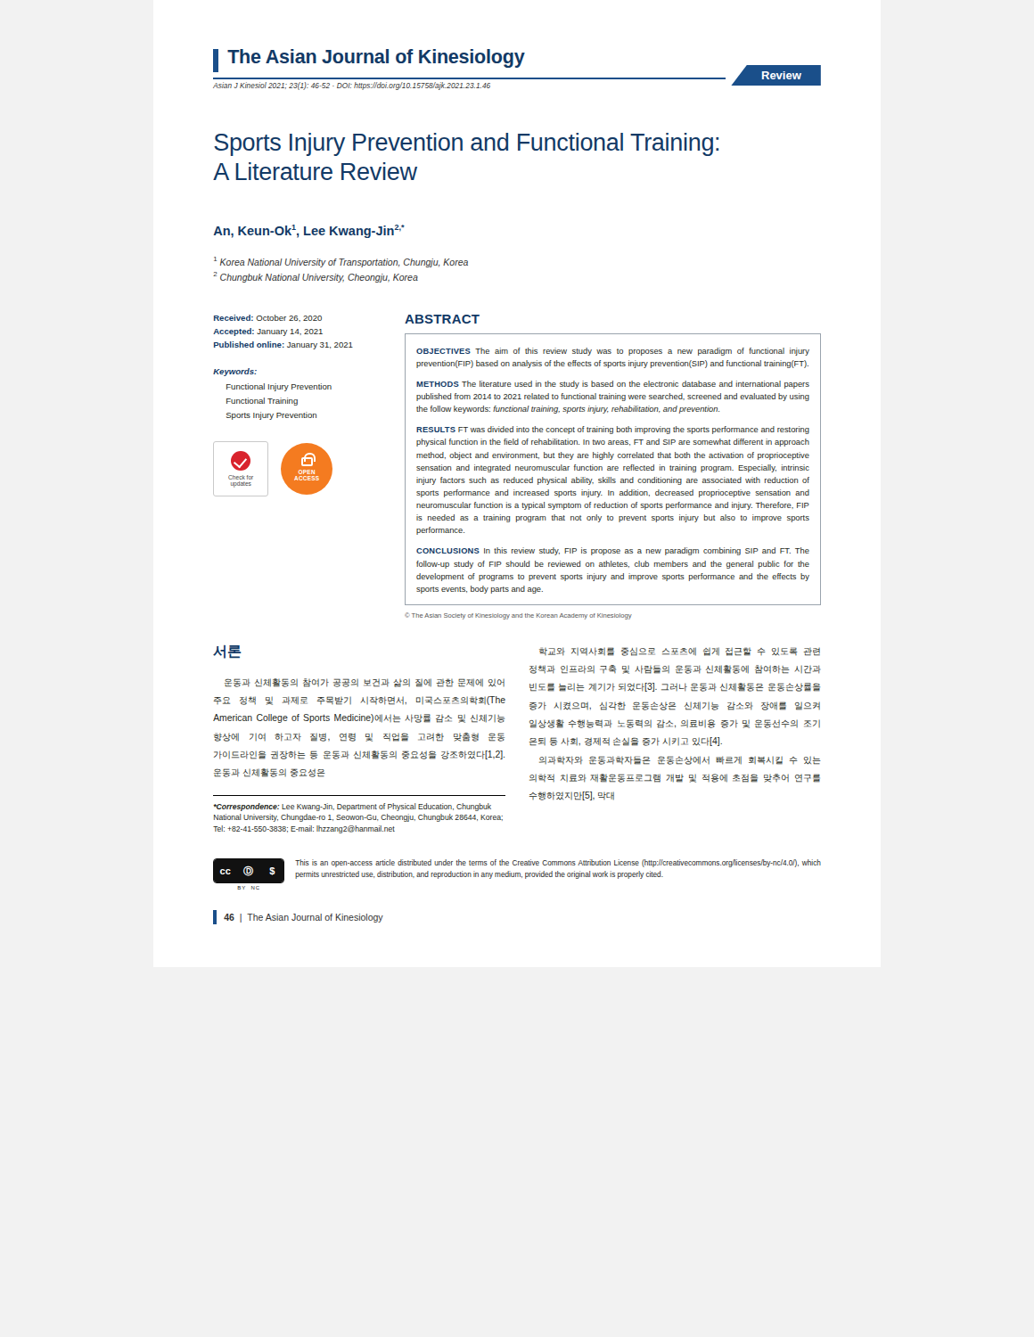The Asian Journal of Kinesiology
Asian J Kinesiol 2021; 23(1): 46-52 · DOI: https://doi.org/10.15758/ajk.2021.23.1.46
Review
Sports Injury Prevention and Functional Training:
A Literature Review
An, Keun-Ok1, Lee Kwang-Jin2,*
1 Korea National University of Transportation, Chungju, Korea
2 Chungbuk National University, Cheongju, Korea
Received: October 26, 2020
Accepted: January 14, 2021
Published online: January 31, 2021
Keywords:
Functional Injury Prevention
Functional Training
Sports Injury Prevention
Check for
updates
OPEN
ACCESS
ABSTRACT
OBJECTIVES The aim of this review study was to proposes a new paradigm of functional injury prevention(FIP) based on analysis of the effects of sports injury prevention(SIP) and functional training(FT).
METHODS The literature used in the study is based on the electronic database and international papers published from 2014 to 2021 related to functional training were searched, screened and evaluated by using the follow keywords: functional training, sports injury, rehabilitation, and prevention.
RESULTS FT was divided into the concept of training both improving the sports performance and restoring physical function in the field of rehabilitation. In two areas, FT and SIP are somewhat different in approach method, object and environment, but they are highly correlated that both the activation of proprioceptive sensation and integrated neuromuscular function are reflected in training program. Especially, intrinsic injury factors such as reduced physical ability, skills and conditioning are associated with reduction of sports performance and increased sports injury. In addition, decreased proprioceptive sensation and neuromuscular function is a typical symptom of reduction of sports performance and injury. Therefore, FIP is needed as a training program that not only to prevent sports injury but also to improve sports performance.
CONCLUSIONS In this review study, FIP is propose as a new paradigm combining SIP and FT. The follow-up study of FIP should be reviewed on athletes, club members and the general public for the development of programs to prevent sports injury and improve sports performance and the effects by sports events, body parts and age.
© The Asian Society of Kinesiology and the Korean Academy of Kinesiology
서론
운동과 신체활동의 참여가 공공의 보건과 삶의 질에 관한 문제에 있어 주요 정책 및 과제로 주목받기 시작하면서, 미국스포츠의학회(The American College of Sports Medicine)에서는 사망률 감소 및 신체기능 향상에 기여 하고자 질병, 연령 및 직업을 고려한 맞춤형 운동 가이드라인을 권장하는 등 운동과 신체활동의 중요성을 강조하였다[1,2]. 운동과 신체활동의 중요성은
*Correspondence: Lee Kwang-Jin, Department of Physical Education, Chungbuk National University, Chungdae-ro 1, Seowon-Gu, Cheongju, Chungbuk 28644, Korea; Tel: +82-41-550-3838; E-mail: lhzzang2@hanmail.net
학교와 지역사회를 중심으로 스포츠에 쉽게 접근할 수 있도록 관련 정책과 인프라의 구축 및 사람들의 운동과 신체활동에 참여하는 시간과 빈도를 늘리는 계기가 되었다[3]. 그러나 운동과 신체활동은 운동손상률을 증가 시켰으며, 심각한 운동손상은 신체기능 감소와 장애를 일으켜 일상생활 수행능력과 노동력의 감소, 의료비용 증가 및 운동선수의 조기 은퇴 등 사회, 경제적 손실을 증가 시키고 있다[4].
의과학자와 운동과학자들은 운동손상에서 빠르게 회복시킬 수 있는 의학적 치료와 재활운동프로그램 개발 및 적용에 초점을 맞추어 연구를 수행하였지만[5], 막대
cc
Ⓓ
$
BY NC
This is an open-access article distributed under the terms of the Creative Commons Attribution License (http://creativecommons.org/licenses/by-nc/4.0/), which permits unrestricted use, distribution, and reproduction in any medium, provided the original work is properly cited.
46 | The Asian Journal of Kinesiology